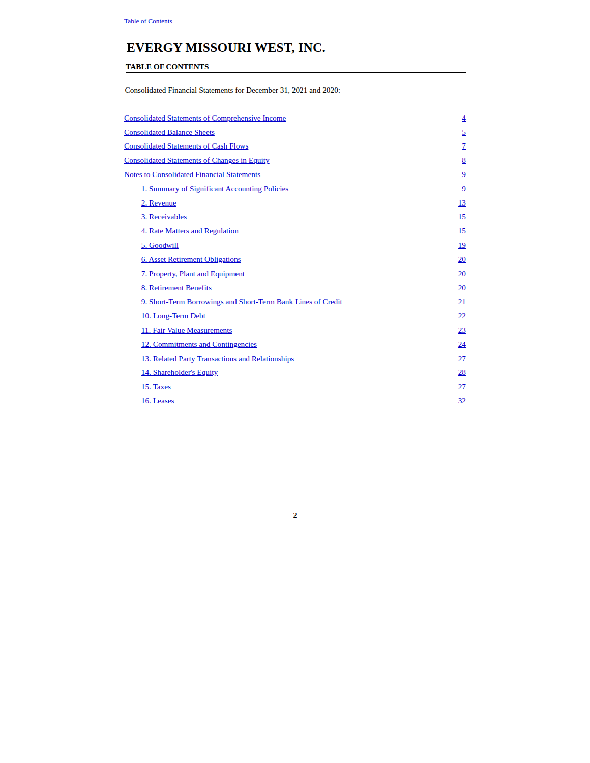Table of Contents
EVERGY MISSOURI WEST, INC.
TABLE OF CONTENTS
Consolidated Financial Statements for December 31, 2021 and 2020:
| Consolidated Statements of Comprehensive Income | 4 |
| Consolidated Balance Sheets | 5 |
| Consolidated Statements of Cash Flows | 7 |
| Consolidated Statements of Changes in Equity | 8 |
| Notes to Consolidated Financial Statements | 9 |
| 1. Summary of Significant Accounting Policies | 9 |
| 2. Revenue | 13 |
| 3. Receivables | 15 |
| 4. Rate Matters and Regulation | 15 |
| 5. Goodwill | 19 |
| 6. Asset Retirement Obligations | 20 |
| 7. Property, Plant and Equipment | 20 |
| 8. Retirement Benefits | 20 |
| 9. Short-Term Borrowings and Short-Term Bank Lines of Credit | 21 |
| 10. Long-Term Debt | 22 |
| 11. Fair Value Measurements | 23 |
| 12. Commitments and Contingencies | 24 |
| 13. Related Party Transactions and Relationships | 27 |
| 14. Shareholder's Equity | 28 |
| 15. Taxes | 27 |
| 16. Leases | 32 |
2